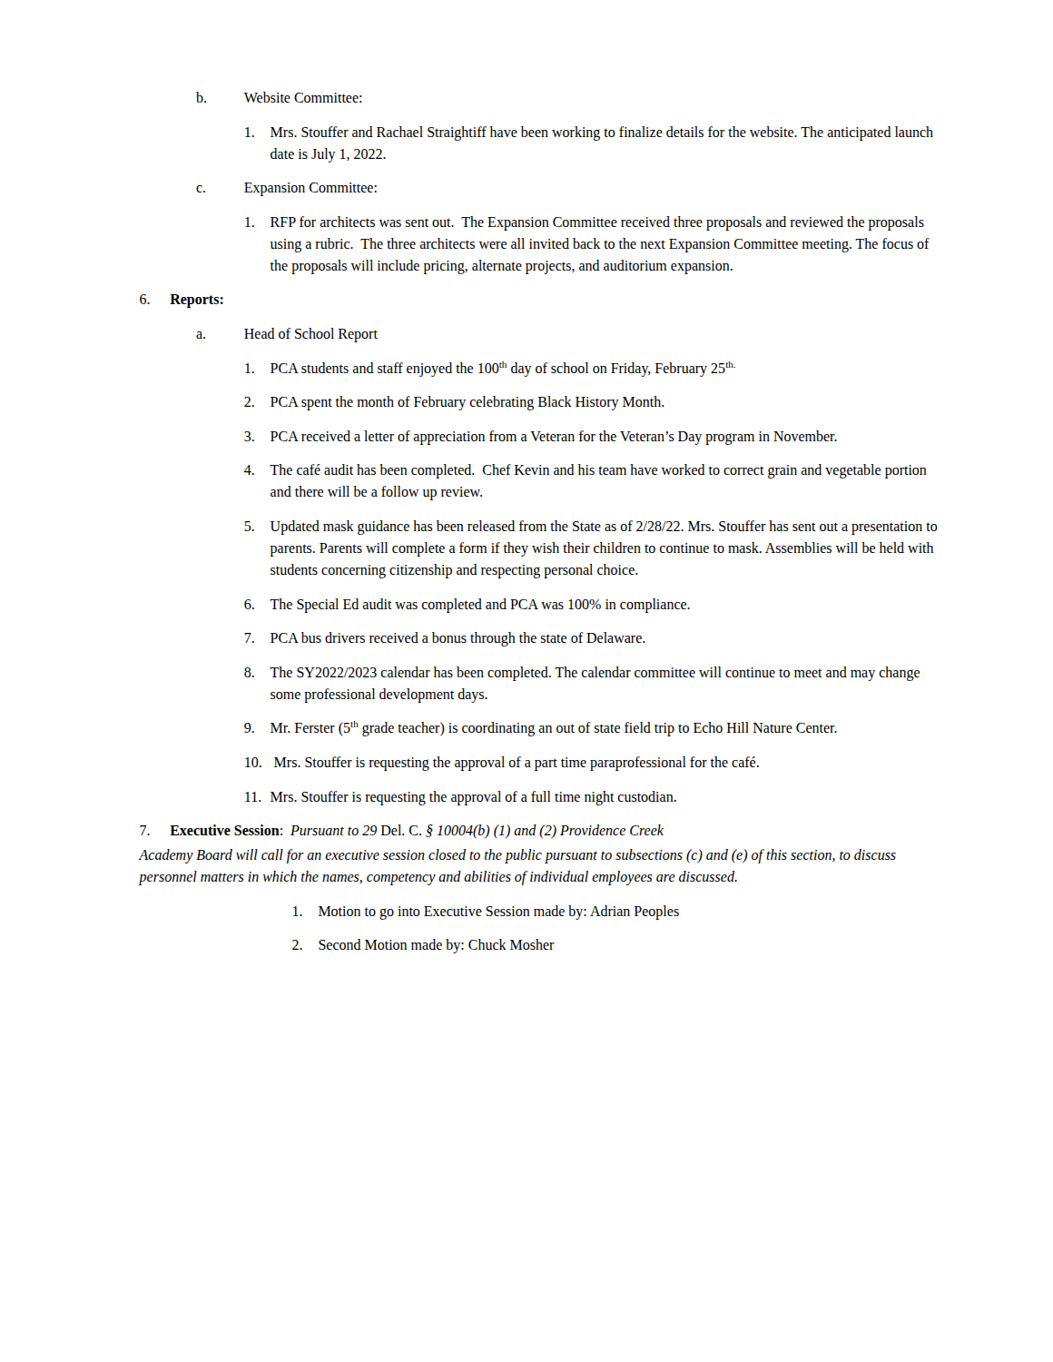b.
Website Committee:
1.
Mrs. Stouffer and Rachael Straightiff have been working to finalize details for the website. The anticipated launch date is July 1, 2022.
c.
Expansion Committee:
1.
RFP for architects was sent out. The Expansion Committee received three proposals and reviewed the proposals using a rubric. The three architects were all invited back to the next Expansion Committee meeting. The focus of the proposals will include pricing, alternate projects, and auditorium expansion.
6.
Reports:
a.
Head of School Report
1.
PCA students and staff enjoyed the 100th day of school on Friday, February 25th.
2.
PCA spent the month of February celebrating Black History Month.
3.
PCA received a letter of appreciation from a Veteran for the Veteran’s Day program in November.
4.
The café audit has been completed. Chef Kevin and his team have worked to correct grain and vegetable portion and there will be a follow up review.
5.
Updated mask guidance has been released from the State as of 2/28/22. Mrs. Stouffer has sent out a presentation to parents. Parents will complete a form if they wish their children to continue to mask. Assemblies will be held with students concerning citizenship and respecting personal choice.
6.
The Special Ed audit was completed and PCA was 100% in compliance.
7.
PCA bus drivers received a bonus through the state of Delaware.
8.
The SY2022/2023 calendar has been completed. The calendar committee will continue to meet and may change some professional development days.
9.
Mr. Ferster (5th grade teacher) is coordinating an out of state field trip to Echo Hill Nature Center.
10.
Mrs. Stouffer is requesting the approval of a part time paraprofessional for the café.
11.
Mrs. Stouffer is requesting the approval of a full time night custodian.
7.
Executive Session: Pursuant to 29 Del. C. § 10004(b) (1) and (2) Providence Creek
Academy Board will call for an executive session closed to the public pursuant to subsections (c) and (e) of this section, to discuss personnel matters in which the names, competency and abilities of individual employees are discussed.
1.
Motion to go into Executive Session made by: Adrian Peoples
2.
Second Motion made by: Chuck Mosher